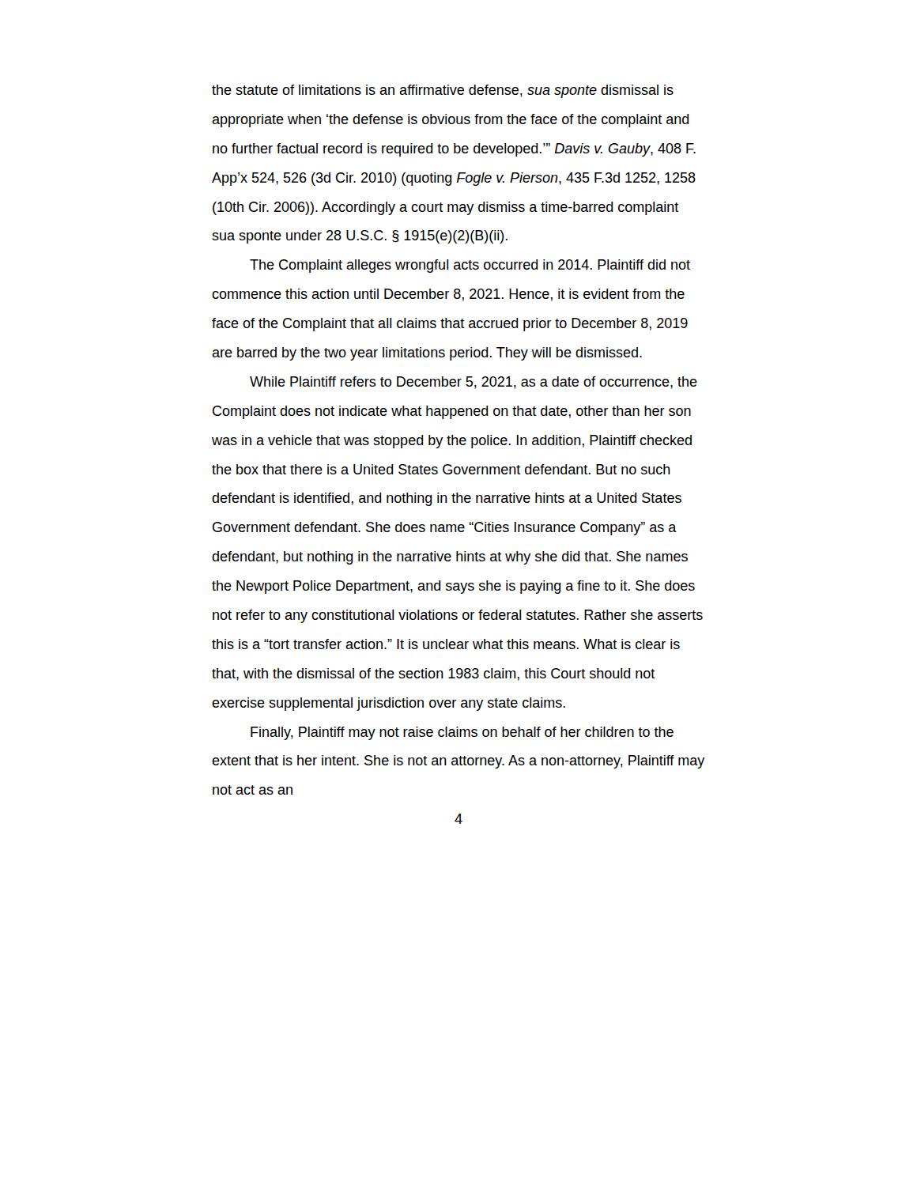the statute of limitations is an affirmative defense, sua sponte dismissal is appropriate when ‘the defense is obvious from the face of the complaint and no further factual record is required to be developed.’” Davis v. Gauby, 408 F. App’x 524, 526 (3d Cir. 2010) (quoting Fogle v. Pierson, 435 F.3d 1252, 1258 (10th Cir. 2006)). Accordingly a court may dismiss a time-barred complaint sua sponte under 28 U.S.C. § 1915(e)(2)(B)(ii).
The Complaint alleges wrongful acts occurred in 2014. Plaintiff did not commence this action until December 8, 2021. Hence, it is evident from the face of the Complaint that all claims that accrued prior to December 8, 2019 are barred by the two year limitations period. They will be dismissed.
While Plaintiff refers to December 5, 2021, as a date of occurrence, the Complaint does not indicate what happened on that date, other than her son was in a vehicle that was stopped by the police. In addition, Plaintiff checked the box that there is a United States Government defendant. But no such defendant is identified, and nothing in the narrative hints at a United States Government defendant. She does name “Cities Insurance Company” as a defendant, but nothing in the narrative hints at why she did that. She names the Newport Police Department, and says she is paying a fine to it. She does not refer to any constitutional violations or federal statutes. Rather she asserts this is a “tort transfer action.” It is unclear what this means. What is clear is that, with the dismissal of the section 1983 claim, this Court should not exercise supplemental jurisdiction over any state claims.
Finally, Plaintiff may not raise claims on behalf of her children to the extent that is her intent. She is not an attorney. As a non-attorney, Plaintiff may not act as an
4